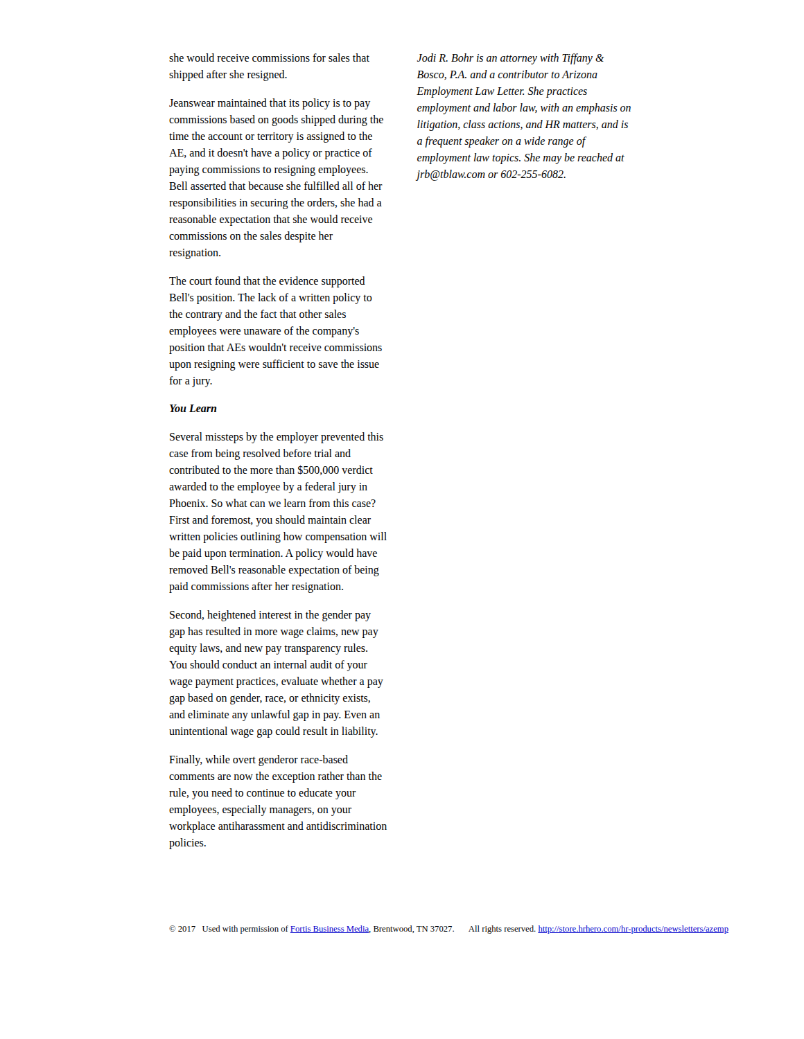she would receive commissions for sales that shipped after she resigned.
Jeanswear maintained that its policy is to pay commissions based on goods shipped during the time the account or territory is assigned to the AE, and it doesn't have a policy or practice of paying commissions to resigning employees. Bell asserted that because she fulfilled all of her responsibilities in securing the orders, she had a reasonable expectation that she would receive commissions on the sales despite her resignation.
The court found that the evidence supported Bell's position. The lack of a written policy to the contrary and the fact that other sales employees were unaware of the company's position that AEs wouldn't receive commissions upon resigning were sufficient to save the issue for a jury.
You Learn
Several missteps by the employer prevented this case from being resolved before trial and contributed to the more than $500,000 verdict awarded to the employee by a federal jury in Phoenix. So what can we learn from this case? First and foremost, you should maintain clear written policies outlining how compensation will be paid upon termination. A policy would have removed Bell's reasonable expectation of being paid commissions after her resignation.
Second, heightened interest in the gender pay gap has resulted in more wage claims, new pay equity laws, and new pay transparency rules. You should conduct an internal audit of your wage payment practices, evaluate whether a pay gap based on gender, race, or ethnicity exists, and eliminate any unlawful gap in pay. Even an unintentional wage gap could result in liability.
Finally, while overt genderor race-based comments are now the exception rather than the rule, you need to continue to educate your employees, especially managers, on your workplace antiharassment and antidiscrimination policies.
Jodi R. Bohr is an attorney with Tiffany & Bosco, P.A. and a contributor to Arizona Employment Law Letter. She practices employment and labor law, with an emphasis on litigation, class actions, and HR matters, and is a frequent speaker on a wide range of employment law topics. She may be reached at jrb@tblaw.com or 602-255-6082.
© 2017 Used with permission of Fortis Business Media, Brentwood, TN 37027. All rights reserved. http://store.hrhero.com/hr-products/newsletters/azemp